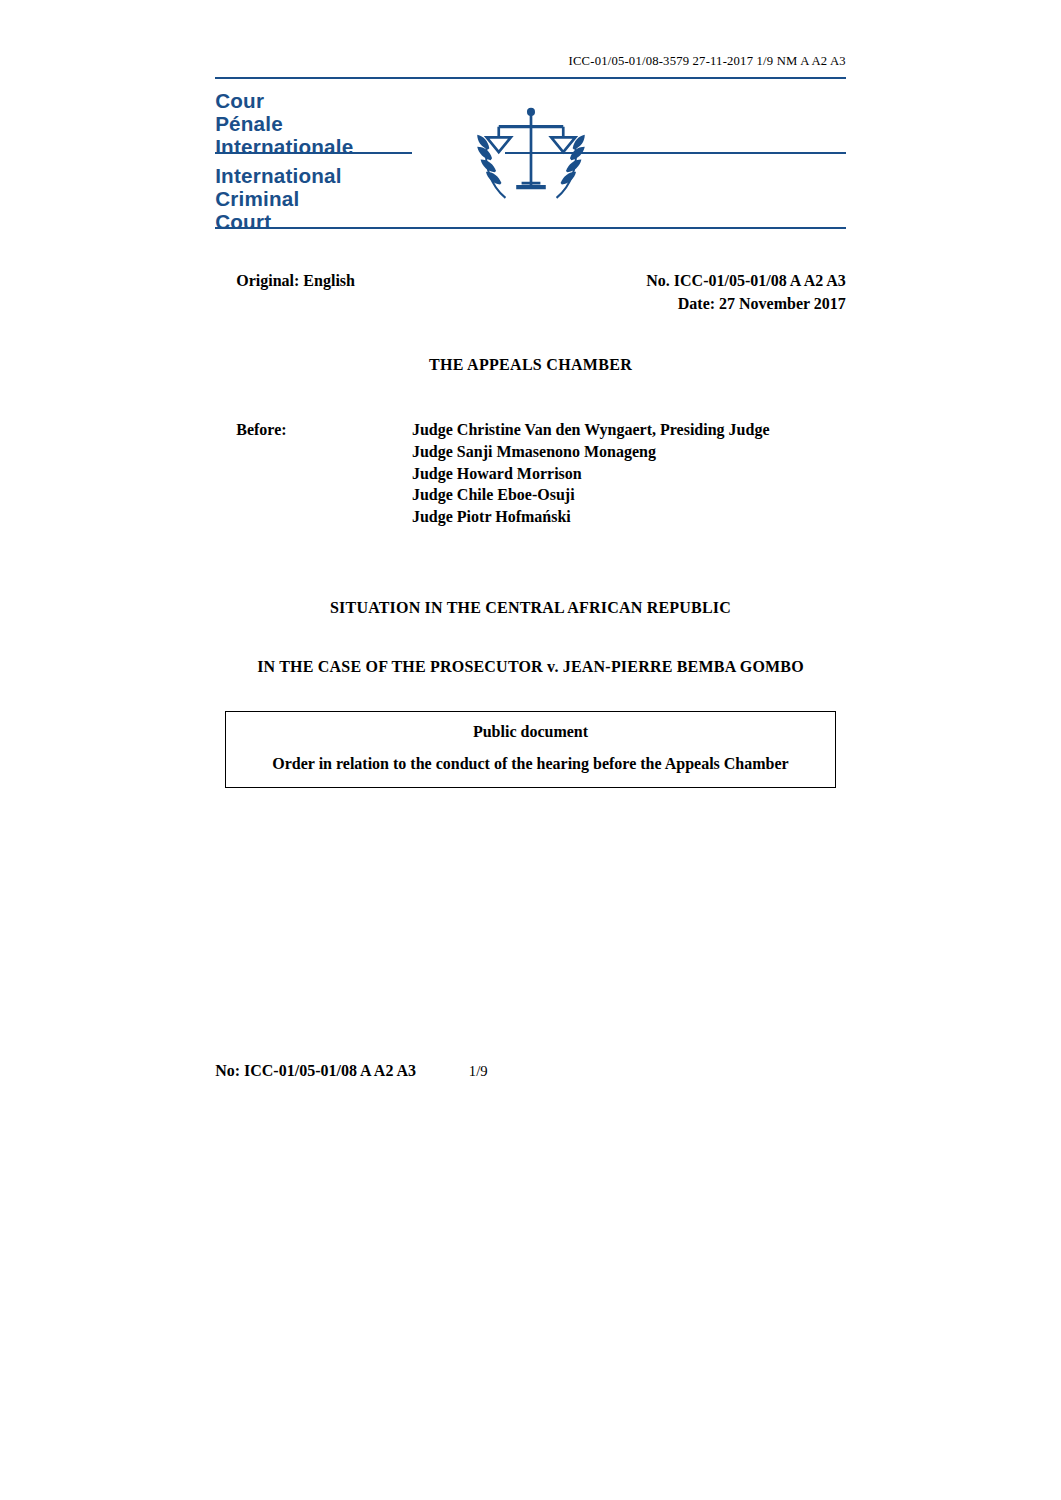ICC-01/05-01/08-3579 27-11-2017 1/9 NM A A2 A3
Cour
Pénale
Internationale
International
Criminal
Court
Original: English
No. ICC-01/05-01/08 A A2 A3
Date: 27 November 2017
THE APPEALS CHAMBER
Before:
Judge Christine Van den Wyngaert, Presiding Judge
Judge Sanji Mmasenono Monageng
Judge Howard Morrison
Judge Chile Eboe-Osuji
Judge Piotr Hofmański
SITUATION IN THE CENTRAL AFRICAN REPUBLIC
IN THE CASE OF THE PROSECUTOR v. JEAN-PIERRE BEMBA GOMBO
Public document
Order in relation to the conduct of the hearing before the Appeals Chamber
No: ICC-01/05-01/08 A A2 A3 1/9